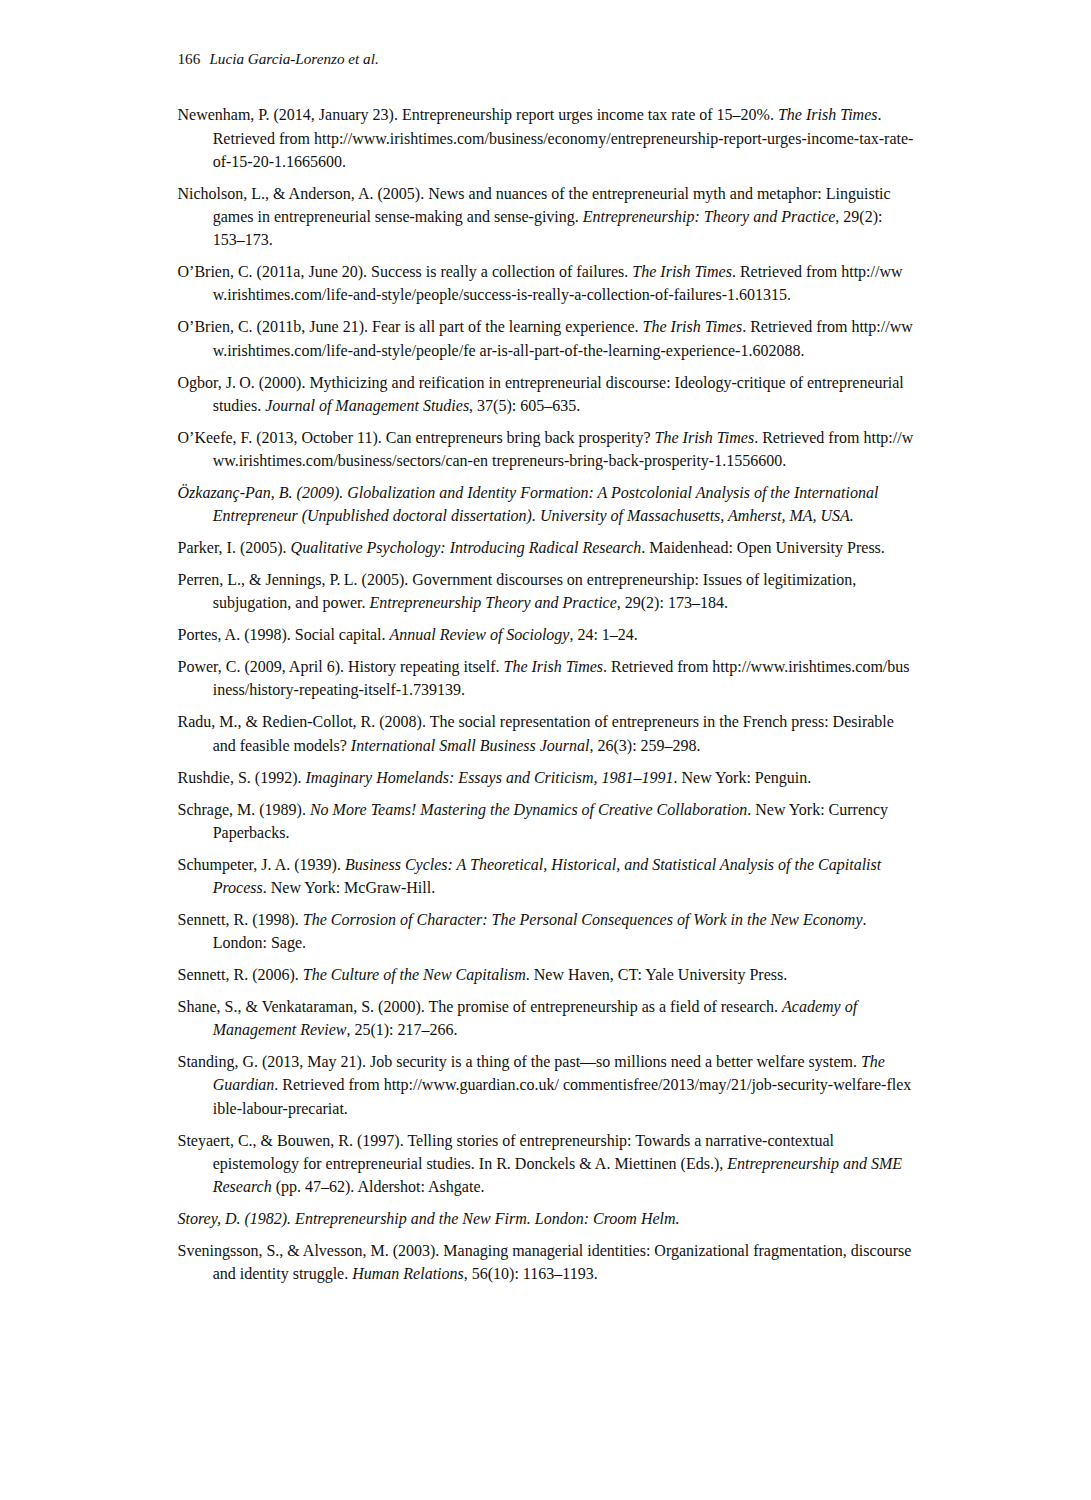166 Lucia Garcia-Lorenzo et al.
Newenham, P. (2014, January 23). Entrepreneurship report urges income tax rate of 15–20%. The Irish Times. Retrieved from http://www.irishtimes.com/business/economy/entrepreneurship-report-urges-income-tax-rate-of-15-20-1.1665600.
Nicholson, L., & Anderson, A. (2005). News and nuances of the entrepreneurial myth and metaphor: Linguistic games in entrepreneurial sense-making and sense-giving. Entrepreneurship: Theory and Practice, 29(2): 153–173.
O’Brien, C. (2011a, June 20). Success is really a collection of failures. The Irish Times. Retrieved from http://www.irishtimes.com/life-and-style/people/success-is-really-a-collection-of-failures-1.601315.
O’Brien, C. (2011b, June 21). Fear is all part of the learning experience. The Irish Times. Retrieved from http://www.irishtimes.com/life-and-style/people/fe ar-is-all-part-of-the-learning-experience-1.602088.
Ogbor, J. O. (2000). Mythicizing and reification in entrepreneurial discourse: Ideology-critique of entrepreneurial studies. Journal of Management Studies, 37(5): 605–635.
O’Keefe, F. (2013, October 11). Can entrepreneurs bring back prosperity? The Irish Times. Retrieved from http://www.irishtimes.com/business/sectors/can-en trepreneurs-bring-back-prosperity-1.1556600.
Özkazanç-Pan, B. (2009). Globalization and Identity Formation: A Postcolonial Analysis of the International Entrepreneur (Unpublished doctoral dissertation). University of Massachusetts, Amherst, MA, USA.
Parker, I. (2005). Qualitative Psychology: Introducing Radical Research. Maidenhead: Open University Press.
Perren, L., & Jennings, P. L. (2005). Government discourses on entrepreneurship: Issues of legitimization, subjugation, and power. Entrepreneurship Theory and Practice, 29(2): 173–184.
Portes, A. (1998). Social capital. Annual Review of Sociology, 24: 1–24.
Power, C. (2009, April 6). History repeating itself. The Irish Times. Retrieved from http://www.irishtimes.com/business/history-repeating-itself-1.739139.
Radu, M., & Redien-Collot, R. (2008). The social representation of entrepreneurs in the French press: Desirable and feasible models? International Small Business Journal, 26(3): 259–298.
Rushdie, S. (1992). Imaginary Homelands: Essays and Criticism, 1981–1991. New York: Penguin.
Schrage, M. (1989). No More Teams! Mastering the Dynamics of Creative Collaboration. New York: Currency Paperbacks.
Schumpeter, J. A. (1939). Business Cycles: A Theoretical, Historical, and Statistical Analysis of the Capitalist Process. New York: McGraw-Hill.
Sennett, R. (1998). The Corrosion of Character: The Personal Consequences of Work in the New Economy. London: Sage.
Sennett, R. (2006). The Culture of the New Capitalism. New Haven, CT: Yale University Press.
Shane, S., & Venkataraman, S. (2000). The promise of entrepreneurship as a field of research. Academy of Management Review, 25(1): 217–266.
Standing, G. (2013, May 21). Job security is a thing of the past—so millions need a better welfare system. The Guardian. Retrieved from http://www.guardian.co.uk/ commentisfree/2013/may/21/job-security-welfare-flexible-labour-precariat.
Steyaert, C., & Bouwen, R. (1997). Telling stories of entrepreneurship: Towards a narrative-contextual epistemology for entrepreneurial studies. In R. Donckels & A. Miettinen (Eds.), Entrepreneurship and SME Research (pp. 47–62). Aldershot: Ashgate.
Storey, D. (1982). Entrepreneurship and the New Firm. London: Croom Helm.
Sveningsson, S., & Alvesson, M. (2003). Managing managerial identities: Organizational fragmentation, discourse and identity struggle. Human Relations, 56(10): 1163–1193.